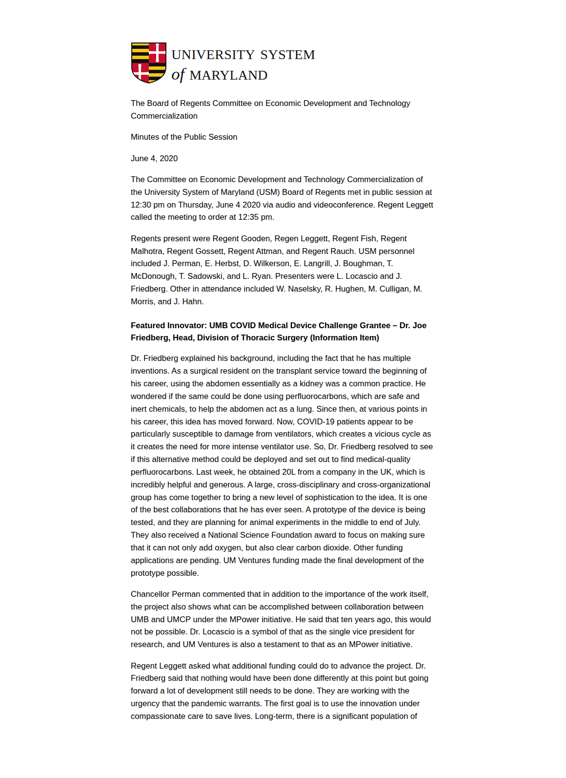University System
of Maryland
The Board of Regents Committee on Economic Development and Technology Commercialization
Minutes of the Public Session
June 4, 2020
The Committee on Economic Development and Technology Commercialization of the University System of Maryland (USM) Board of Regents met in public session at 12:30 pm on Thursday, June 4 2020 via audio and videoconference. Regent Leggett called the meeting to order at 12:35 pm.
Regents present were Regent Gooden, Regen Leggett, Regent Fish, Regent Malhotra, Regent Gossett, Regent Attman, and Regent Rauch. USM personnel included J. Perman, E. Herbst, D. Wilkerson, E. Langrill, J. Boughman, T. McDonough, T. Sadowski, and L. Ryan. Presenters were L. Locascio and J. Friedberg. Other in attendance included W. Naselsky, R. Hughen, M. Culligan, M. Morris, and J. Hahn.
Featured Innovator: UMB COVID Medical Device Challenge Grantee – Dr. Joe Friedberg, Head, Division of Thoracic Surgery (Information Item)
Dr. Friedberg explained his background, including the fact that he has multiple inventions. As a surgical resident on the transplant service toward the beginning of his career, using the abdomen essentially as a kidney was a common practice. He wondered if the same could be done using perfluorocarbons, which are safe and inert chemicals, to help the abdomen act as a lung. Since then, at various points in his career, this idea has moved forward. Now, COVID-19 patients appear to be particularly susceptible to damage from ventilators, which creates a vicious cycle as it creates the need for more intense ventilator use. So, Dr. Friedberg resolved to see if this alternative method could be deployed and set out to find medical-quality perfluorocarbons. Last week, he obtained 20L from a company in the UK, which is incredibly helpful and generous. A large, cross-disciplinary and cross-organizational group has come together to bring a new level of sophistication to the idea. It is one of the best collaborations that he has ever seen. A prototype of the device is being tested, and they are planning for animal experiments in the middle to end of July. They also received a National Science Foundation award to focus on making sure that it can not only add oxygen, but also clear carbon dioxide. Other funding applications are pending. UM Ventures funding made the final development of the prototype possible.
Chancellor Perman commented that in addition to the importance of the work itself, the project also shows what can be accomplished between collaboration between UMB and UMCP under the MPower initiative. He said that ten years ago, this would not be possible. Dr. Locascio is a symbol of that as the single vice president for research, and UM Ventures is also a testament to that as an MPower initiative.
Regent Leggett asked what additional funding could do to advance the project. Dr. Friedberg said that nothing would have been done differently at this point but going forward a lot of development still needs to be done. They are working with the urgency that the pandemic warrants. The first goal is to use the innovation under compassionate care to save lives. Long-term, there is a significant population of